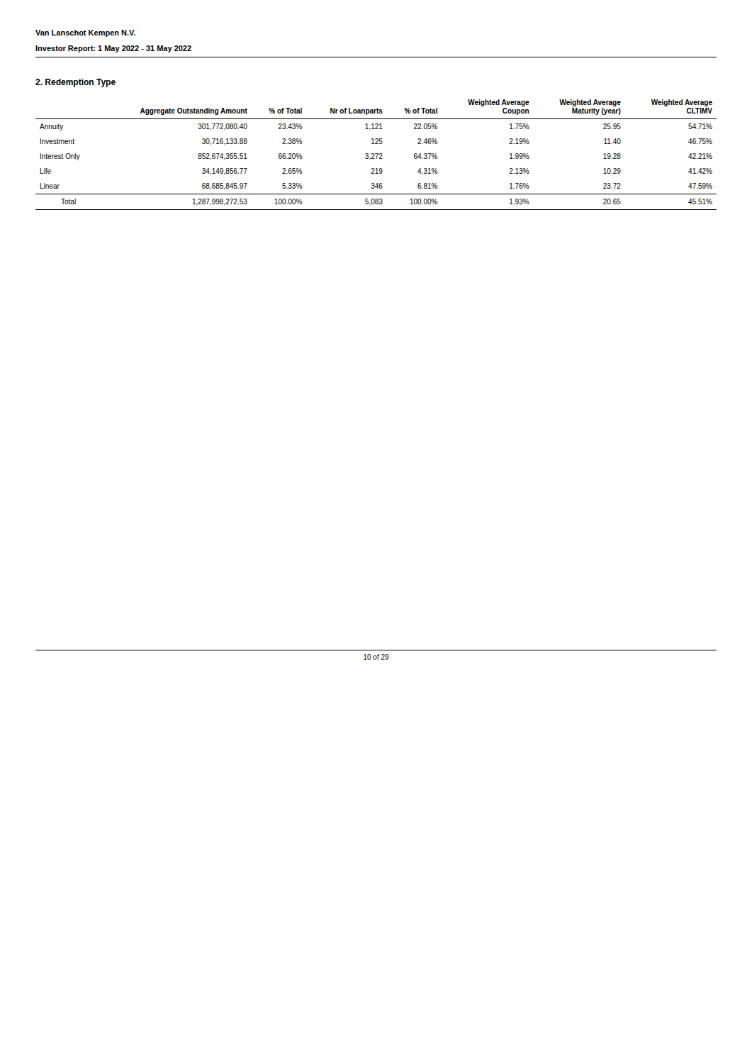Van Lanschot Kempen N.V.
Investor Report: 1 May 2022 - 31 May 2022
2. Redemption Type
| | Aggregate Outstanding Amount | % of Total | Nr of Loanparts | % of Total | Weighted Average Coupon | Weighted Average Maturity (year) | Weighted Average CLTIMV |
| --- | --- | --- | --- | --- | --- | --- | --- |
| Annuity | 301,772,080.40 | 23.43% | 1,121 | 22.05% | 1.75% | 25.95 | 54.71% |
| Investment | 30,716,133.88 | 2.38% | 125 | 2.46% | 2.19% | 11.40 | 46.75% |
| Interest Only | 852,674,355.51 | 66.20% | 3,272 | 64.37% | 1.99% | 19.28 | 42.21% |
| Life | 34,149,856.77 | 2.65% | 219 | 4.31% | 2.13% | 10.29 | 41.42% |
| Linear | 68,685,845.97 | 5.33% | 346 | 6.81% | 1.76% | 23.72 | 47.59% |
| Total | 1,287,998,272.53 | 100.00% | 5,083 | 100.00% | 1.93% | 20.65 | 45.51% |
10 of 29